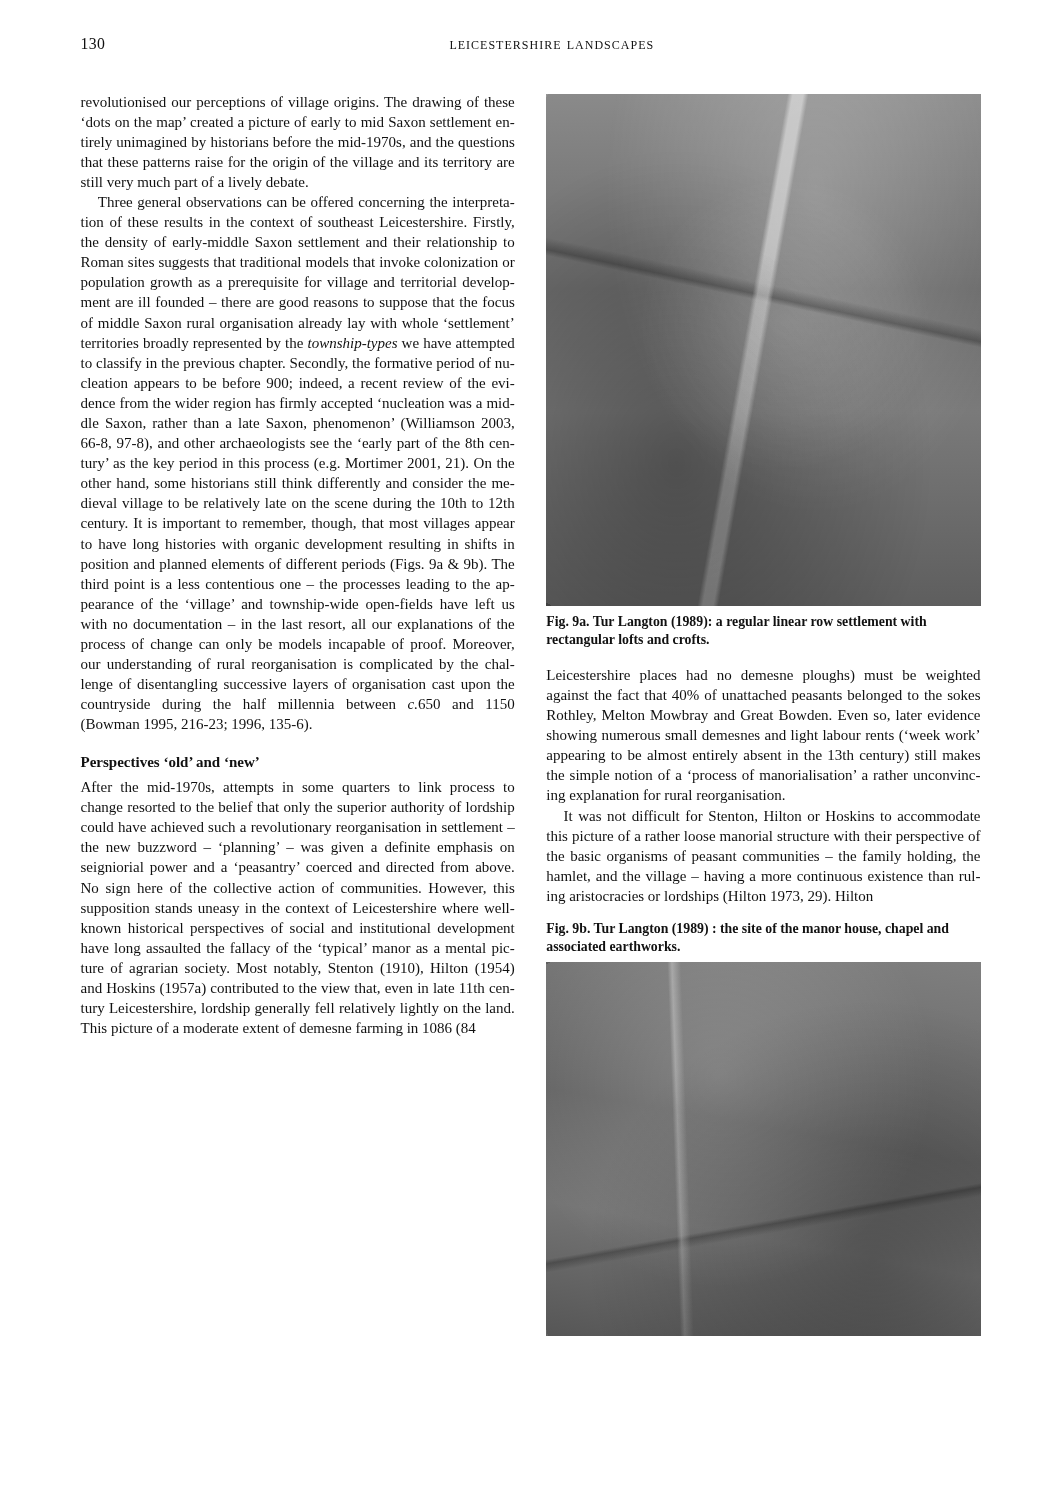130
Leicestershire Landscapes
revolutionised our perceptions of village origins. The drawing of these ‘dots on the map’ created a picture of early to mid Saxon settlement entirely unimagined by historians before the mid-1970s, and the questions that these patterns raise for the origin of the village and its territory are still very much part of a lively debate.
Three general observations can be offered concerning the interpretation of these results in the context of southeast Leicestershire. Firstly, the density of early-middle Saxon settlement and their relationship to Roman sites suggests that traditional models that invoke colonization or population growth as a prerequisite for village and territorial development are ill founded – there are good reasons to suppose that the focus of middle Saxon rural organisation already lay with whole ‘settlement’ territories broadly represented by the township-types we have attempted to classify in the previous chapter. Secondly, the formative period of nucleation appears to be before 900; indeed, a recent review of the evidence from the wider region has firmly accepted ‘nucleation was a middle Saxon, rather than a late Saxon, phenomenon’ (Williamson 2003, 66-8, 97-8), and other archaeologists see the ‘early part of the 8th century’ as the key period in this process (e.g. Mortimer 2001, 21). On the other hand, some historians still think differently and consider the medieval village to be relatively late on the scene during the 10th to 12th century. It is important to remember, though, that most villages appear to have long histories with organic development resulting in shifts in position and planned elements of different periods (Figs. 9a & 9b). The third point is a less contentious one – the processes leading to the appearance of the ‘village’ and township-wide open-fields have left us with no documentation – in the last resort, all our explanations of the process of change can only be models incapable of proof. Moreover, our understanding of rural reorganisation is complicated by the challenge of disentangling successive layers of organisation cast upon the countryside during the half millennia between c. 650 and 1150 (Bowman 1995, 216-23; 1996, 135-6).
Perspectives ‘old’ and ‘new’
After the mid-1970s, attempts in some quarters to link process to change resorted to the belief that only the superior authority of lordship could have achieved such a revolutionary reorganisation in settlement – the new buzzword – ‘planning’ – was given a definite emphasis on seigniorial power and a ‘peasantry’ coerced and directed from above. No sign here of the collective action of communities. However, this supposition stands uneasy in the context of Leicestershire where well-known historical perspectives of social and institutional development have long assaulted the fallacy of the ‘typical’ manor as a mental picture of agrarian society. Most notably, Stenton (1910), Hilton (1954) and Hoskins (1957a) contributed to the view that, even in late 11th century Leicestershire, lordship generally fell relatively lightly on the land. This picture of a moderate extent of demesne farming in 1086 (84
Fig. 9a. Tur Langton (1989): a regular linear row settlement with rectangular lofts and crofts.
Leicestershire places had no demesne ploughs) must be weighted against the fact that 40% of unattached peasants belonged to the sokes Rothley, Melton Mowbray and Great Bowden. Even so, later evidence showing numerous small demesnes and light labour rents (‘week work’ appearing to be almost entirely absent in the 13th century) still makes the simple notion of a ‘process of manorialisation’ a rather unconvincing explanation for rural reorganisation.
It was not difficult for Stenton, Hilton or Hoskins to accommodate this picture of a rather loose manorial structure with their perspective of the basic organisms of peasant communities – the family holding, the hamlet, and the village – having a more continuous existence than ruling aristocracies or lordships (Hilton 1973, 29). Hilton
Fig. 9b. Tur Langton (1989) : the site of the manor house, chapel and associated earthworks.